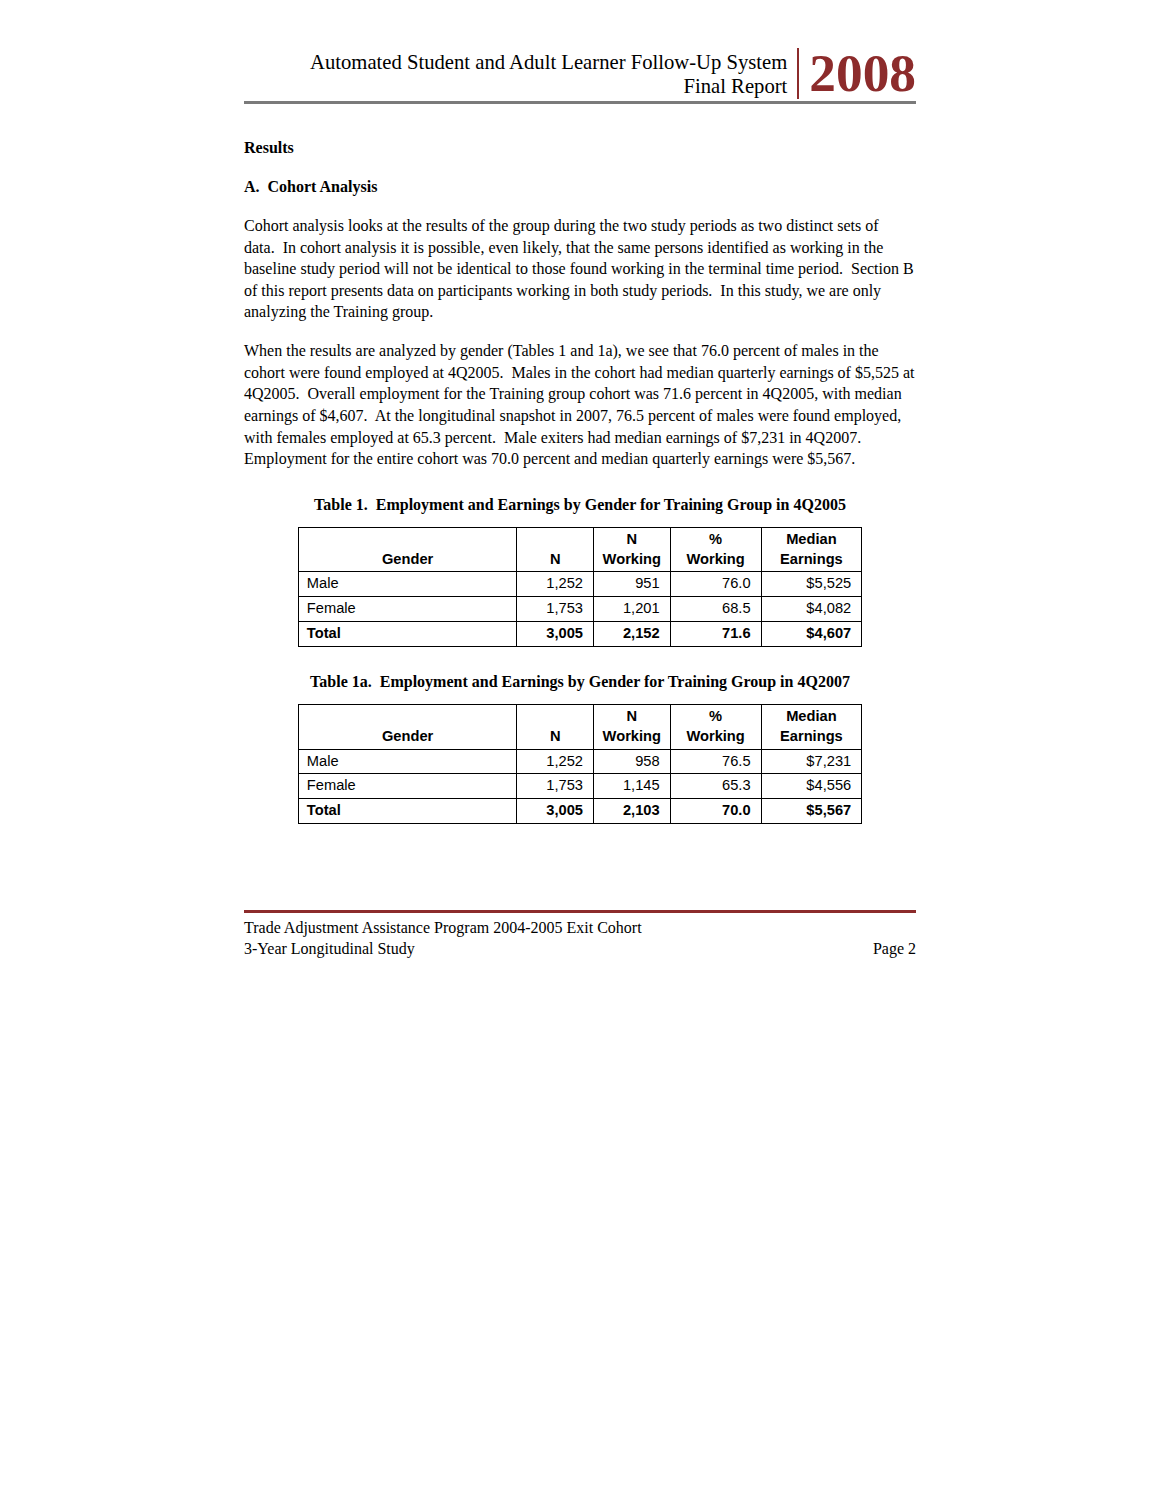Automated Student and Adult Learner Follow-Up System
Final Report
2008
Results
A. Cohort Analysis
Cohort analysis looks at the results of the group during the two study periods as two distinct sets of data. In cohort analysis it is possible, even likely, that the same persons identified as working in the baseline study period will not be identical to those found working in the terminal time period. Section B of this report presents data on participants working in both study periods. In this study, we are only analyzing the Training group.
When the results are analyzed by gender (Tables 1 and 1a), we see that 76.0 percent of males in the cohort were found employed at 4Q2005. Males in the cohort had median quarterly earnings of $5,525 at 4Q2005. Overall employment for the Training group cohort was 71.6 percent in 4Q2005, with median earnings of $4,607. At the longitudinal snapshot in 2007, 76.5 percent of males were found employed, with females employed at 65.3 percent. Male exiters had median earnings of $7,231 in 4Q2007. Employment for the entire cohort was 70.0 percent and median quarterly earnings were $5,567.
Table 1. Employment and Earnings by Gender for Training Group in 4Q2005
| Gender | N | N Working | % Working | Median Earnings |
| --- | --- | --- | --- | --- |
| Male | 1,252 | 951 | 76.0 | $5,525 |
| Female | 1,753 | 1,201 | 68.5 | $4,082 |
| Total | 3,005 | 2,152 | 71.6 | $4,607 |
Table 1a. Employment and Earnings by Gender for Training Group in 4Q2007
| Gender | N | N Working | % Working | Median Earnings |
| --- | --- | --- | --- | --- |
| Male | 1,252 | 958 | 76.5 | $7,231 |
| Female | 1,753 | 1,145 | 65.3 | $4,556 |
| Total | 3,005 | 2,103 | 70.0 | $5,567 |
Trade Adjustment Assistance Program 2004-2005 Exit Cohort
3-Year Longitudinal Study
Page 2